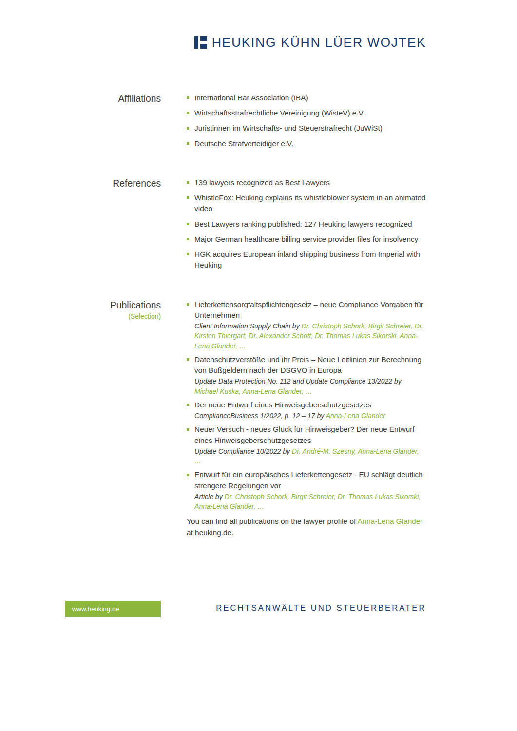HEUKING KÜHN LÜER WOJTEK
Affiliations
International Bar Association (IBA)
Wirtschaftsstrafrechtliche Vereinigung (WisteV) e.V.
Juristinnen im Wirtschafts- und Steuerstrafrecht (JuWiSt)
Deutsche Strafverteidiger e.V.
References
139 lawyers recognized as Best Lawyers
WhistleFox: Heuking explains its whistleblower system in an animated video
Best Lawyers ranking published: 127 Heuking lawyers recognized
Major German healthcare billing service provider files for insolvency
HGK acquires European inland shipping business from Imperial with Heuking
Publications (Selection)
Lieferkettensorgfaltspflichtengesetz – neue Compliance-Vorgaben für Unternehmen Client Information Supply Chain by Dr. Christoph Schork, Birgit Schreier, Dr. Kirsten Thiergart, Dr. Alexander Schott, Dr. Thomas Lukas Sikorski, Anna-Lena Glander, …
Datenschutzverstöße und ihr Preis – Neue Leitlinien zur Berechnung von Bußgeldern nach der DSGVO in Europa Update Data Protection No. 112 and Update Compliance 13/2022 by Michael Kuska, Anna-Lena Glander, …
Der neue Entwurf eines Hinweisgeberschutzgesetzes ComplianceBusiness 1/2022, p. 12 – 17 by Anna-Lena Glander
Neuer Versuch - neues Glück für Hinweisgeber? Der neue Entwurf eines Hinweisgeberschutzgesetzes Update Compliance 10/2022 by Dr. André-M. Szesny, Anna-Lena Glander, …
Entwurf für ein europäisches Lieferkettengesetz - EU schlägt deutlich strengere Regelungen vor Article by Dr. Christoph Schork, Birgit Schreier, Dr. Thomas Lukas Sikorski, Anna-Lena Glander, …
You can find all publications on the lawyer profile of Anna-Lena Glander at heuking.de.
www.heuking.de
RECHTSANWÄLTE UND STEUERBERATER